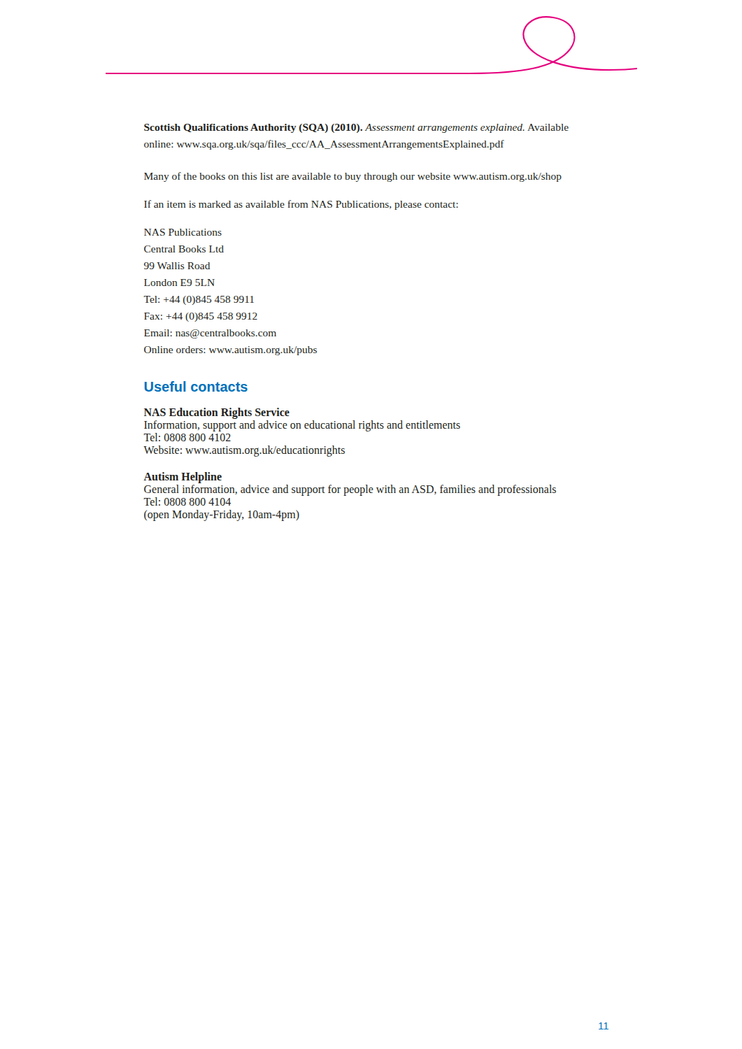Scottish Qualifications Authority (SQA) (2010). Assessment arrangements explained. Available online: www.sqa.org.uk/sqa/files_ccc/AA_AssessmentArrangementsExplained.pdf
Many of the books on this list are available to buy through our website www.autism.org.uk/shop
If an item is marked as available from NAS Publications, please contact:
NAS Publications
Central Books Ltd
99 Wallis Road
London E9 5LN
Tel: +44 (0)845 458 9911
Fax: +44 (0)845 458 9912
Email: nas@centralbooks.com
Online orders: www.autism.org.uk/pubs
Useful contacts
NAS Education Rights Service Information, support and advice on educational rights and entitlements
Tel: 0808 800 4102
Website: www.autism.org.uk/educationrights
Autism Helpline General information, advice and support for people with an ASD, families and professionals
Tel: 0808 800 4104
(open Monday-Friday, 10am-4pm)
11